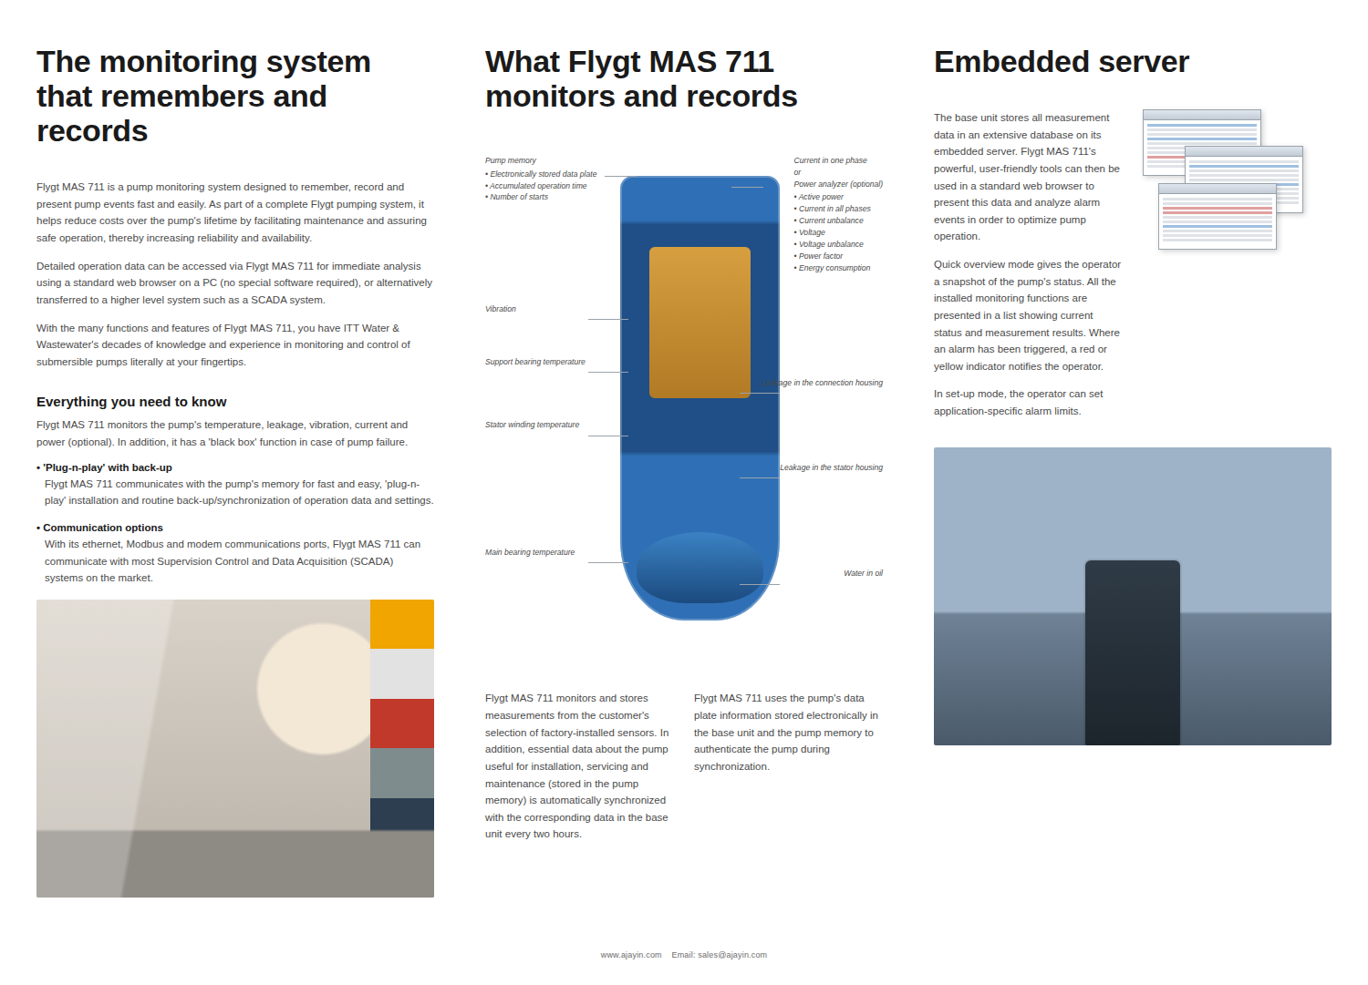The monitoring system that remembers and records
Flygt MAS 711 is a pump monitoring system designed to remember, record and present pump events fast and easily. As part of a complete Flygt pumping system, it helps reduce costs over the pump's lifetime by facilitating maintenance and assuring safe operation, thereby increasing reliability and availability.
Detailed operation data can be accessed via Flygt MAS 711 for immediate analysis using a standard web browser on a PC (no special software required), or alternatively transferred to a higher level system such as a SCADA system.
With the many functions and features of Flygt MAS 711, you have ITT Water & Wastewater's decades of knowledge and experience in monitoring and control of submersible pumps literally at your fingertips.
Everything you need to know
Flygt MAS 711 monitors the pump's temperature, leakage, vibration, current and power (optional). In addition, it has a 'black box' function in case of pump failure.
'Plug-n-play' with back-up Flygt MAS 711 communicates with the pump's memory for fast and easy, 'plug-n-play' installation and routine back-up/synchronization of operation data and settings.
Communication options With its ethernet, Modbus and modem communications ports, Flygt MAS 711 can communicate with most Supervision Control and Data Acquisition (SCADA) systems on the market.
What Flygt MAS 711 monitors and records
Pump memory
Electronically stored data plate
Accumulated operation time
Number of starts
Vibration
Support bearing temperature
Stator winding temperature
Main bearing temperature
Current in one phase
or
Power analyzer (optional)
Active power
Current in all phases
Current unbalance
Voltage
Voltage unbalance
Power factor
Energy consumption
Leakage in the connection housing
Leakage in the stator housing
Water in oil
Flygt MAS 711 monitors and stores measurements from the customer's selection of factory-installed sensors. In addition, essential data about the pump useful for installation, servicing and maintenance (stored in the pump memory) is automatically synchronized with the corresponding data in the base unit every two hours.
Flygt MAS 711 uses the pump's data plate information stored electronically in the base unit and the pump memory to authenticate the pump during synchronization.
Embedded server
The base unit stores all measurement data in an extensive database on its embedded server. Flygt MAS 711's powerful, user-friendly tools can then be used in a standard web browser to present this data and analyze alarm events in order to optimize pump operation.
Quick overview mode gives the operator a snapshot of the pump's status. All the installed monitoring functions are presented in a list showing current status and measurement results. Where an alarm has been triggered, a red or yellow indicator notifies the operator.
In set-up mode, the operator can set application-specific alarm limits.
www.ajayin.com Email: sales@ajayin.com